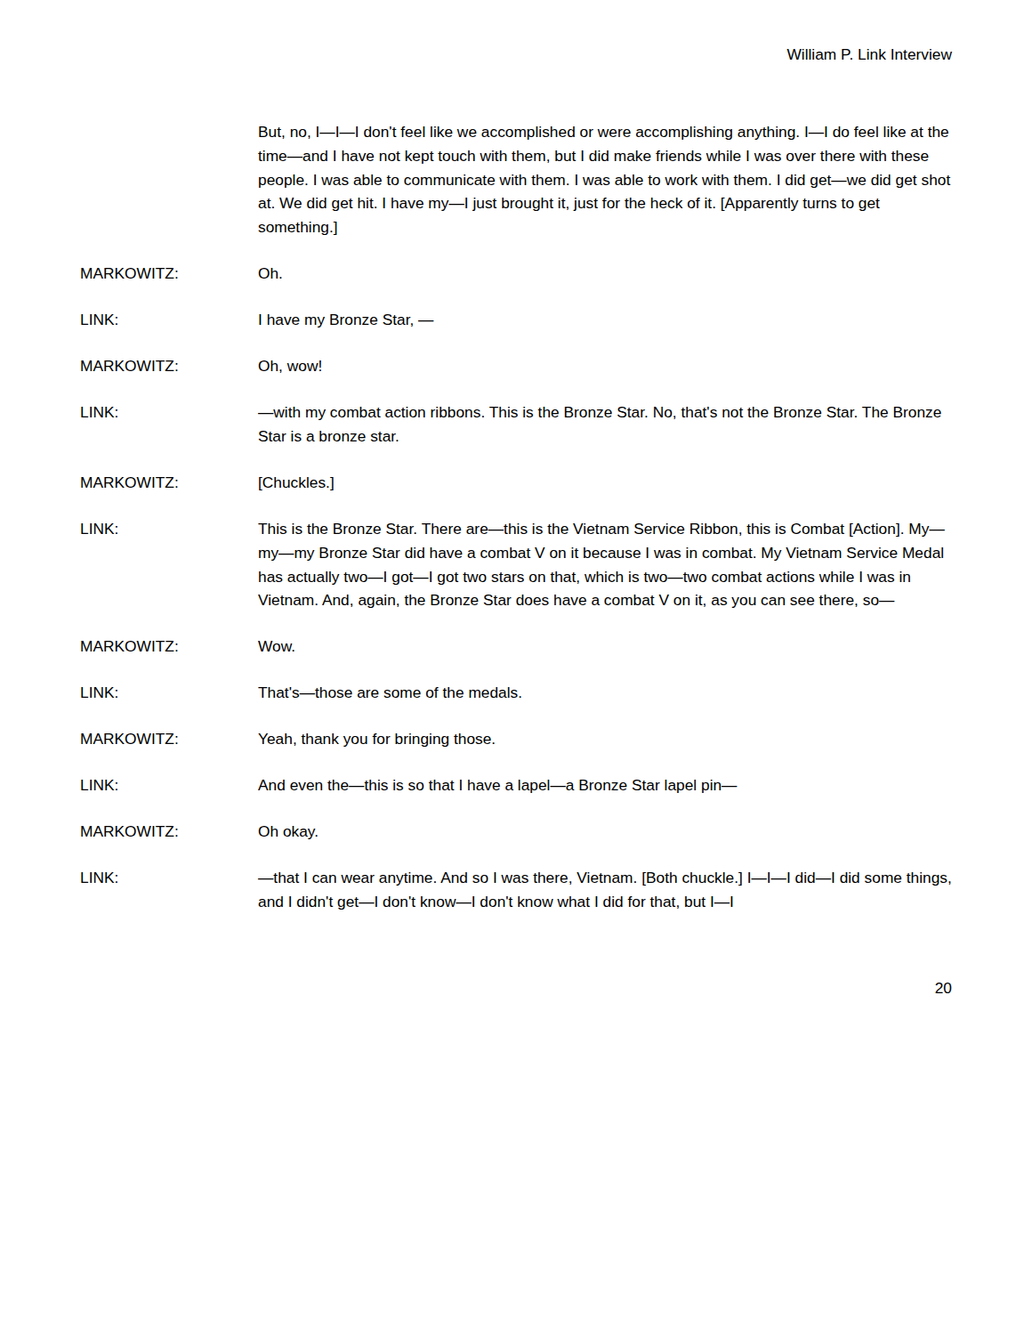William P. Link Interview
LINK:
But, no, I—I—I don't feel like we accomplished or were accomplishing anything. I—I do feel like at the time—and I have not kept touch with them, but I did make friends while I was over there with these people. I was able to communicate with them. I was able to work with them. I did get—we did get shot at. We did get hit. I have my—I just brought it, just for the heck of it. [Apparently turns to get something.]
MARKOWITZ:
Oh.
LINK:
I have my Bronze Star, —
MARKOWITZ:
Oh, wow!
LINK:
—with my combat action ribbons. This is the Bronze Star. No, that's not the Bronze Star. The Bronze Star is a bronze star.
MARKOWITZ:
[Chuckles.]
LINK:
This is the Bronze Star. There are—this is the Vietnam Service Ribbon, this is Combat [Action]. My—my—my Bronze Star did have a combat V on it because I was in combat. My Vietnam Service Medal has actually two—I got—I got two stars on that, which is two—two combat actions while I was in Vietnam. And, again, the Bronze Star does have a combat V on it, as you can see there, so—
MARKOWITZ:
Wow.
LINK:
That's—those are some of the medals.
MARKOWITZ:
Yeah, thank you for bringing those.
LINK:
And even the—this is so that I have a lapel—a Bronze Star lapel pin—
MARKOWITZ:
Oh okay.
LINK:
—that I can wear anytime. And so I was there, Vietnam. [Both chuckle.] I—I—I did—I did some things, and I didn't get—I don't know—I don't know what I did for that, but I—I
20